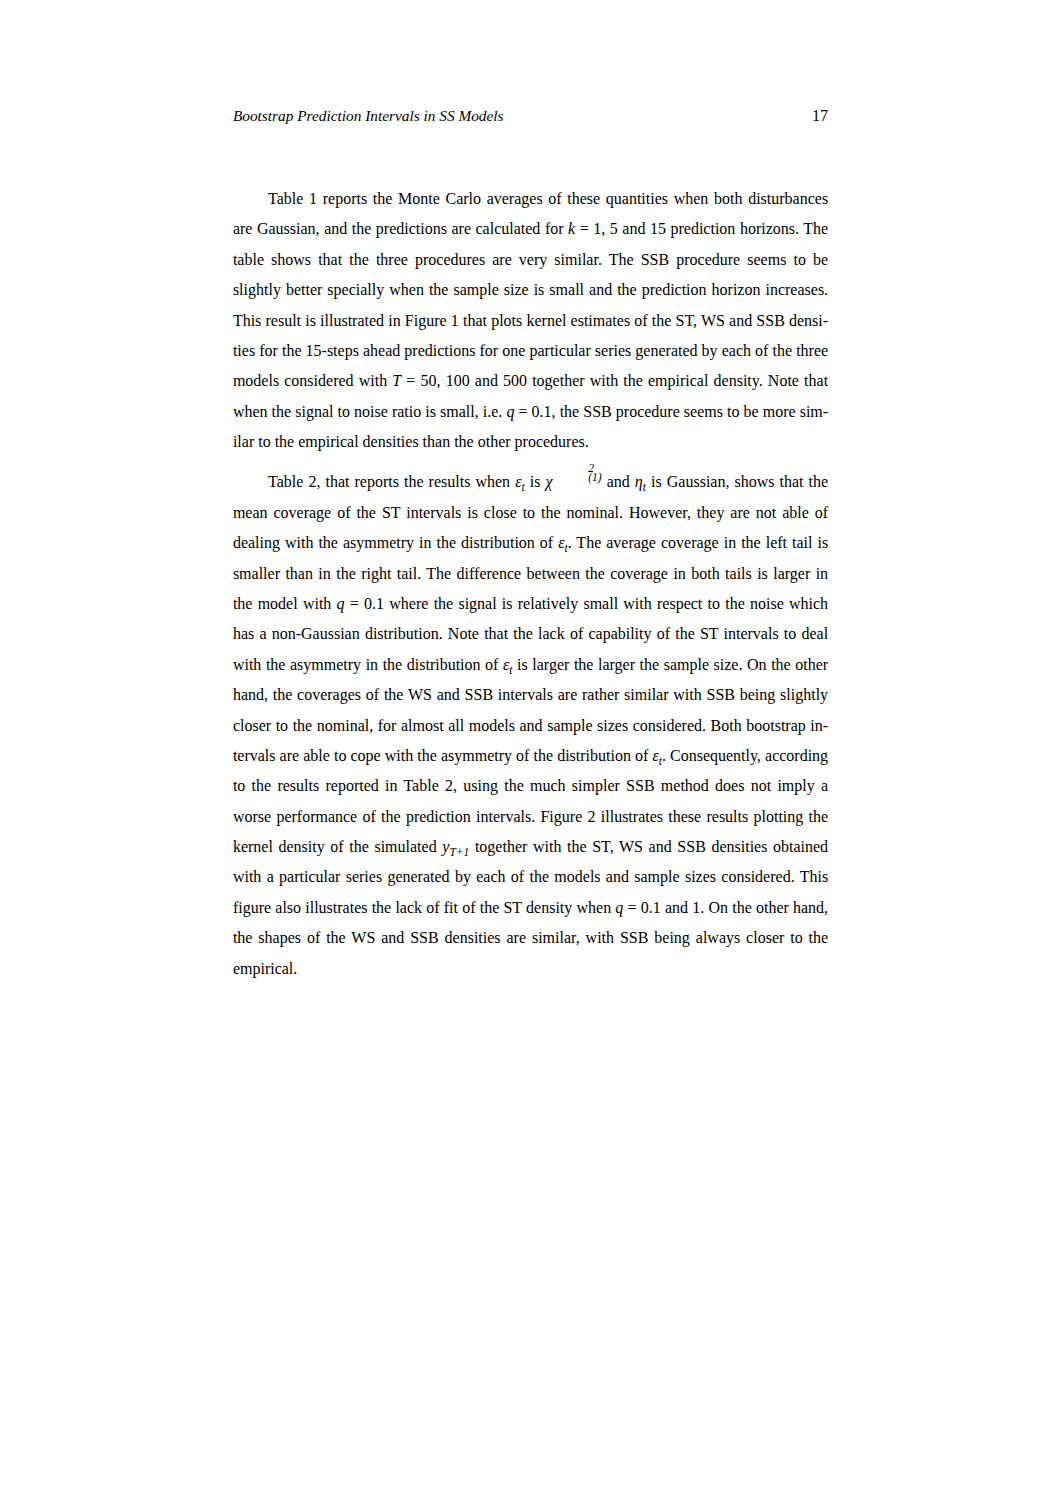Bootstrap Prediction Intervals in SS Models 17
Table 1 reports the Monte Carlo averages of these quantities when both disturbances are Gaussian, and the predictions are calculated for k = 1, 5 and 15 prediction horizons. The table shows that the three procedures are very similar. The SSB procedure seems to be slightly better specially when the sample size is small and the prediction horizon increases. This result is illustrated in Figure 1 that plots kernel estimates of the ST, WS and SSB densities for the 15-steps ahead predictions for one particular series generated by each of the three models considered with T = 50, 100 and 500 together with the empirical density. Note that when the signal to noise ratio is small, i.e. q = 0.1, the SSB procedure seems to be more similar to the empirical densities than the other procedures.
Table 2, that reports the results when εt is χ2(1) and ηt is Gaussian, shows that the mean coverage of the ST intervals is close to the nominal. However, they are not able of dealing with the asymmetry in the distribution of εt. The average coverage in the left tail is smaller than in the right tail. The difference between the coverage in both tails is larger in the model with q = 0.1 where the signal is relatively small with respect to the noise which has a non-Gaussian distribution. Note that the lack of capability of the ST intervals to deal with the asymmetry in the distribution of εt is larger the larger the sample size. On the other hand, the coverages of the WS and SSB intervals are rather similar with SSB being slightly closer to the nominal, for almost all models and sample sizes considered. Both bootstrap intervals are able to cope with the asymmetry of the distribution of εt. Consequently, according to the results reported in Table 2, using the much simpler SSB method does not imply a worse performance of the prediction intervals. Figure 2 illustrates these results plotting the kernel density of the simulated yT+1 together with the ST, WS and SSB densities obtained with a particular series generated by each of the models and sample sizes considered. This figure also illustrates the lack of fit of the ST density when q = 0.1 and 1. On the other hand, the shapes of the WS and SSB densities are similar, with SSB being always closer to the empirical.